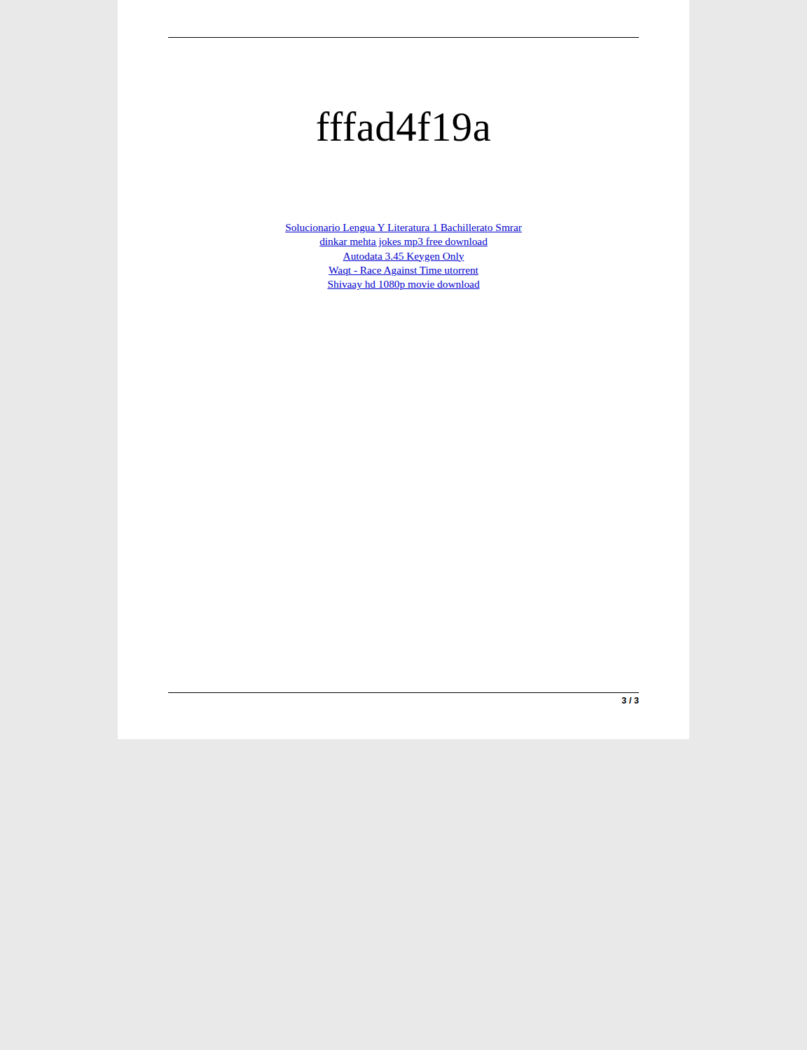fffad4f19a
Solucionario Lengua Y Literatura 1 Bachillerato Smrar
dinkar mehta jokes mp3 free download
Autodata 3.45 Keygen Only
Waqt - Race Against Time utorrent
Shivaay hd 1080p movie download
3 / 3